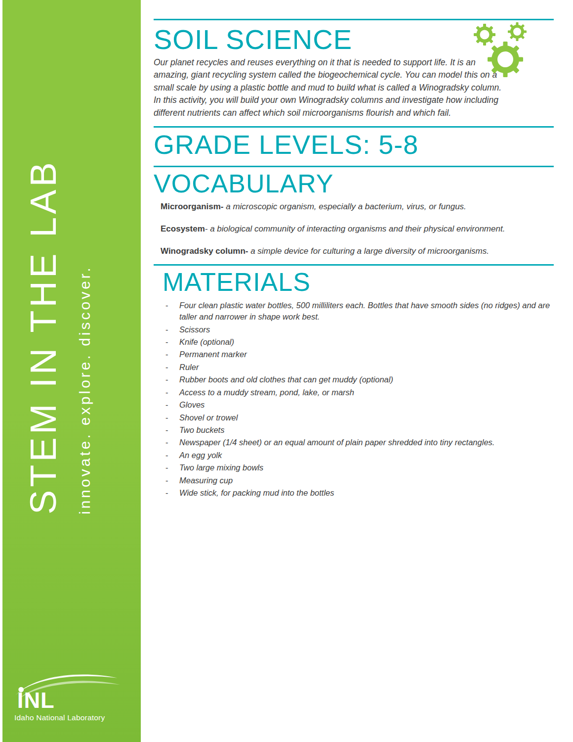STEM IN THE LAB
innovate. explore. discover.
INL
Idaho National Laboratory
SOIL SCIENCE
Our planet recycles and reuses everything on it that is needed to support life. It is an amazing, giant recycling system called the biogeochemical cycle. You can model this on a small scale by using a plastic bottle and mud to build what is called a Winogradsky column. In this activity, you will build your own Winogradsky columns and investigate how including different nutrients can affect which soil microorganisms flourish and which fail.
GRADE LEVELS: 5-8
VOCABULARY
Microorganism- a microscopic organism, especially a bacterium, virus, or fungus.
Ecosystem- a biological community of interacting organisms and their physical environment.
Winogradsky column- a simple device for culturing a large diversity of microorganisms.
MATERIALS
Four clean plastic water bottles, 500 milliliters each. Bottles that have smooth sides (no ridges) and are taller and narrower in shape work best.
Scissors
Knife (optional)
Permanent marker
Ruler
Rubber boots and old clothes that can get muddy (optional)
Access to a muddy stream, pond, lake, or marsh
Gloves
Shovel or trowel
Two buckets
Newspaper (1/4 sheet) or an equal amount of plain paper shredded into tiny rectangles.
An egg yolk
Two large mixing bowls
Measuring cup
Wide stick, for packing mud into the bottles